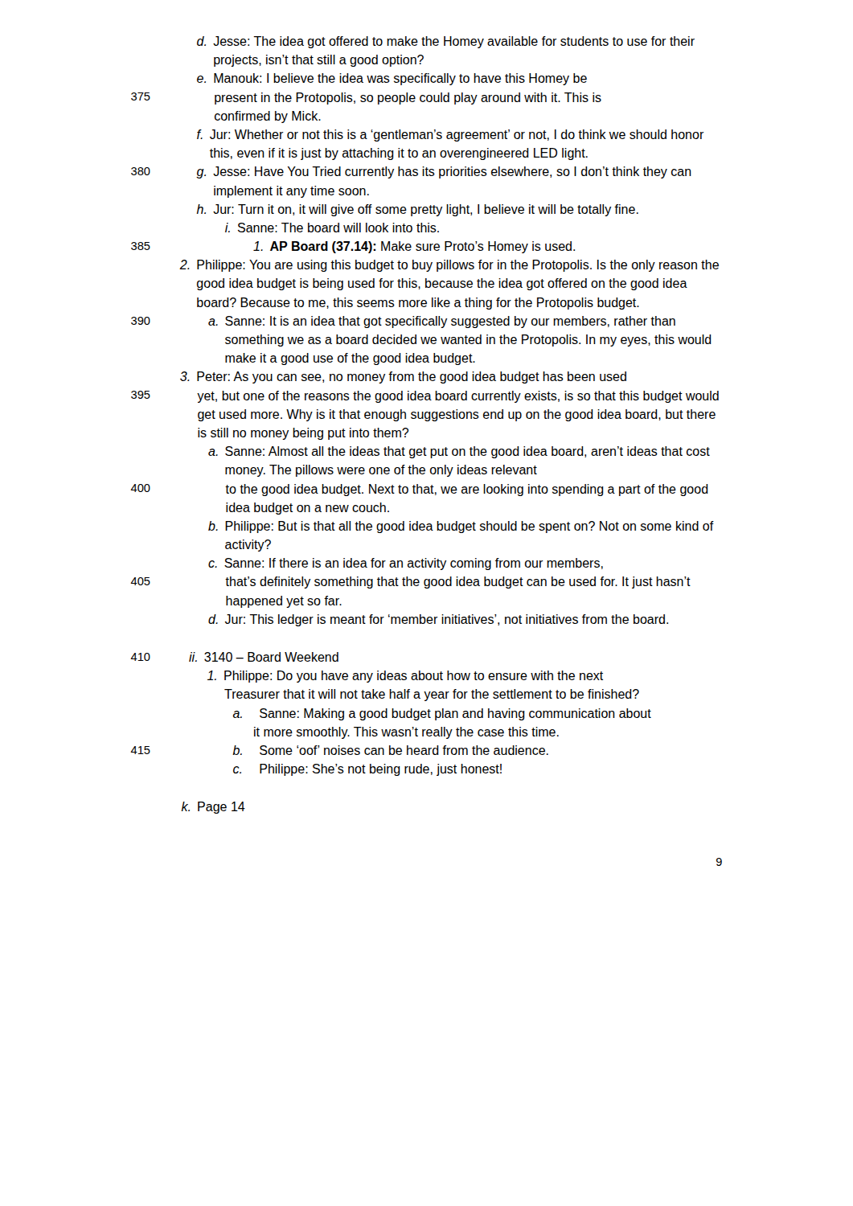d. Jesse: The idea got offered to make the Homey available for students to use for their projects, isn’t that still a good option?
e. Manouk: I believe the idea was specifically to have this Homey be
375
present in the Protopolis, so people could play around with it. This is
confirmed by Mick.
f. Jur: Whether or not this is a ‘gentleman’s agreement’ or not, I do think we should honor this, even if it is just by attaching it to an overengineered LED light.
380
g. Jesse: Have You Tried currently has its priorities elsewhere, so I don’t think they can implement it any time soon.
h. Jur: Turn it on, it will give off some pretty light, I believe it will be totally fine.
i. Sanne: The board will look into this.
385
1. AP Board (37.14): Make sure Proto’s Homey is used.
2. Philippe: You are using this budget to buy pillows for in the Protopolis. Is the only reason the good idea budget is being used for this, because the idea got offered on the good idea board? Because to me, this seems more like a thing for the Protopolis budget.
390
a. Sanne: It is an idea that got specifically suggested by our members, rather than something we as a board decided we wanted in the Protopolis. In my eyes, this would make it a good use of the good idea budget.
3. Peter: As you can see, no money from the good idea budget has been used
395
yet, but one of the reasons the good idea board currently exists, is so that this budget would get used more. Why is it that enough suggestions end up on the good idea board, but there is still no money being put into them?
a. Sanne: Almost all the ideas that get put on the good idea board, aren’t ideas that cost money. The pillows were one of the only ideas relevant
400
to the good idea budget. Next to that, we are looking into spending a part of the good idea budget on a new couch.
b. Philippe: But is that all the good idea budget should be spent on? Not on some kind of activity?
c. Sanne: If there is an idea for an activity coming from our members,
405
that’s definitely something that the good idea budget can be used for. It just hasn’t happened yet so far.
d. Jur: This ledger is meant for ‘member initiatives’, not initiatives from the board.
410
ii. 3140 – Board Weekend
1. Philippe: Do you have any ideas about how to ensure with the next
Treasurer that it will not take half a year for the settlement to be finished?
a. Sanne: Making a good budget plan and having communication about
it more smoothly. This wasn’t really the case this time.
415
b. Some ‘oof’ noises can be heard from the audience.
c. Philippe: She’s not being rude, just honest!
k. Page 14
9